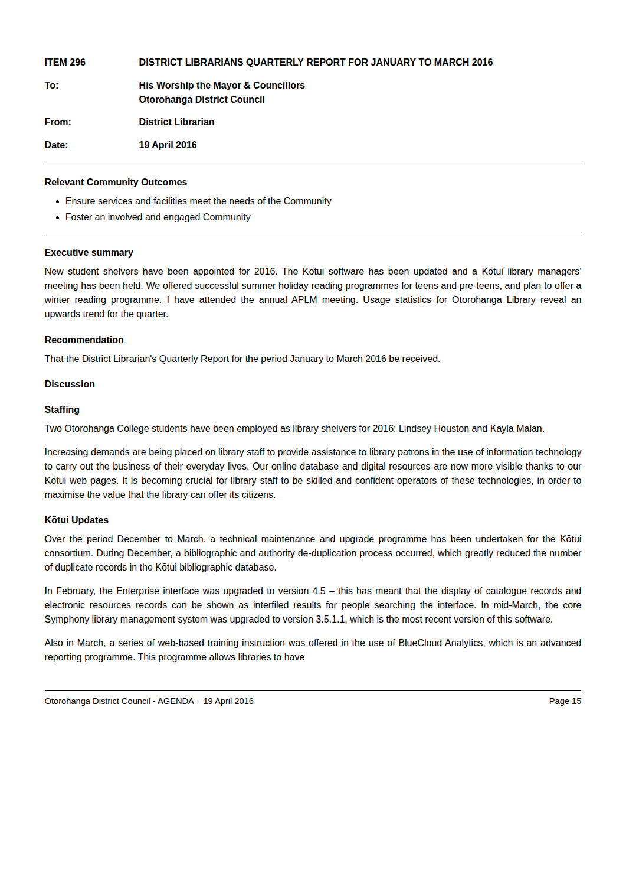ITEM 296
DISTRICT LIBRARIANS QUARTERLY REPORT FOR JANUARY TO MARCH 2016
To:
His Worship the Mayor & Councillors
Otorohanga District Council
From:
District Librarian
Date:
19 April 2016
Relevant Community Outcomes
Ensure services and facilities meet the needs of the Community
Foster an involved and engaged Community
Executive summary
New student shelvers have been appointed for 2016. The Kōtui software has been updated and a Kōtui library managers' meeting has been held. We offered successful summer holiday reading programmes for teens and pre-teens, and plan to offer a winter reading programme. I have attended the annual APLM meeting. Usage statistics for Otorohanga Library reveal an upwards trend for the quarter.
Recommendation
That the District Librarian's Quarterly Report for the period January to March 2016 be received.
Discussion
Staffing
Two Otorohanga College students have been employed as library shelvers for 2016: Lindsey Houston and Kayla Malan.
Increasing demands are being placed on library staff to provide assistance to library patrons in the use of information technology to carry out the business of their everyday lives. Our online database and digital resources are now more visible thanks to our Kōtui web pages. It is becoming crucial for library staff to be skilled and confident operators of these technologies, in order to maximise the value that the library can offer its citizens.
Kōtui Updates
Over the period December to March, a technical maintenance and upgrade programme has been undertaken for the Kōtui consortium. During December, a bibliographic and authority de-duplication process occurred, which greatly reduced the number of duplicate records in the Kōtui bibliographic database.
In February, the Enterprise interface was upgraded to version 4.5 – this has meant that the display of catalogue records and electronic resources records can be shown as interfiled results for people searching the interface. In mid-March, the core Symphony library management system was upgraded to version 3.5.1.1, which is the most recent version of this software.
Also in March, a series of web-based training instruction was offered in the use of BlueCloud Analytics, which is an advanced reporting programme. This programme allows libraries to have
Otorohanga District Council - AGENDA – 19 April 2016 Page 15